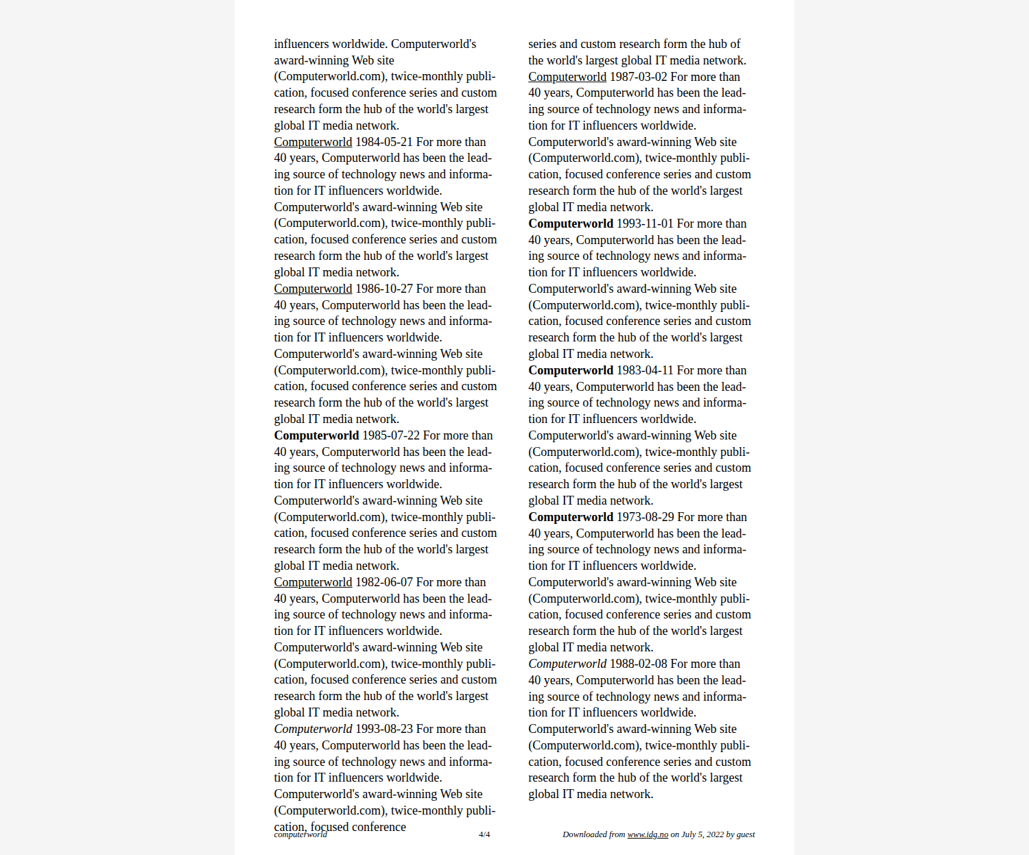influencers worldwide. Computerworld's award-winning Web site (Computerworld.com), twice-monthly publication, focused conference series and custom research form the hub of the world's largest global IT media network.
Computerworld 1984-05-21 For more than 40 years, Computerworld has been the leading source of technology news and information for IT influencers worldwide. Computerworld's award-winning Web site (Computerworld.com), twice-monthly publication, focused conference series and custom research form the hub of the world's largest global IT media network.
Computerworld 1986-10-27 For more than 40 years, Computerworld has been the leading source of technology news and information for IT influencers worldwide. Computerworld's award-winning Web site (Computerworld.com), twice-monthly publication, focused conference series and custom research form the hub of the world's largest global IT media network.
Computerworld 1985-07-22 For more than 40 years, Computerworld has been the leading source of technology news and information for IT influencers worldwide. Computerworld's award-winning Web site (Computerworld.com), twice-monthly publication, focused conference series and custom research form the hub of the world's largest global IT media network.
Computerworld 1982-06-07 For more than 40 years, Computerworld has been the leading source of technology news and information for IT influencers worldwide. Computerworld's award-winning Web site (Computerworld.com), twice-monthly publication, focused conference series and custom research form the hub of the world's largest global IT media network.
Computerworld 1993-08-23 For more than 40 years, Computerworld has been the leading source of technology news and information for IT influencers worldwide. Computerworld's award-winning Web site (Computerworld.com), twice-monthly publication, focused conference
series and custom research form the hub of the world's largest global IT media network.
Computerworld 1987-03-02 For more than 40 years, Computerworld has been the leading source of technology news and information for IT influencers worldwide. Computerworld's award-winning Web site (Computerworld.com), twice-monthly publication, focused conference series and custom research form the hub of the world's largest global IT media network.
Computerworld 1993-11-01 For more than 40 years, Computerworld has been the leading source of technology news and information for IT influencers worldwide. Computerworld's award-winning Web site (Computerworld.com), twice-monthly publication, focused conference series and custom research form the hub of the world's largest global IT media network.
Computerworld 1983-04-11 For more than 40 years, Computerworld has been the leading source of technology news and information for IT influencers worldwide. Computerworld's award-winning Web site (Computerworld.com), twice-monthly publication, focused conference series and custom research form the hub of the world's largest global IT media network.
Computerworld 1973-08-29 For more than 40 years, Computerworld has been the leading source of technology news and information for IT influencers worldwide. Computerworld's award-winning Web site (Computerworld.com), twice-monthly publication, focused conference series and custom research form the hub of the world's largest global IT media network.
Computerworld 1988-02-08 For more than 40 years, Computerworld has been the leading source of technology news and information for IT influencers worldwide. Computerworld's award-winning Web site (Computerworld.com), twice-monthly publication, focused conference series and custom research form the hub of the world's largest global IT media network.
computerworld
4/4
Downloaded from www.idg.no on July 5, 2022 by guest